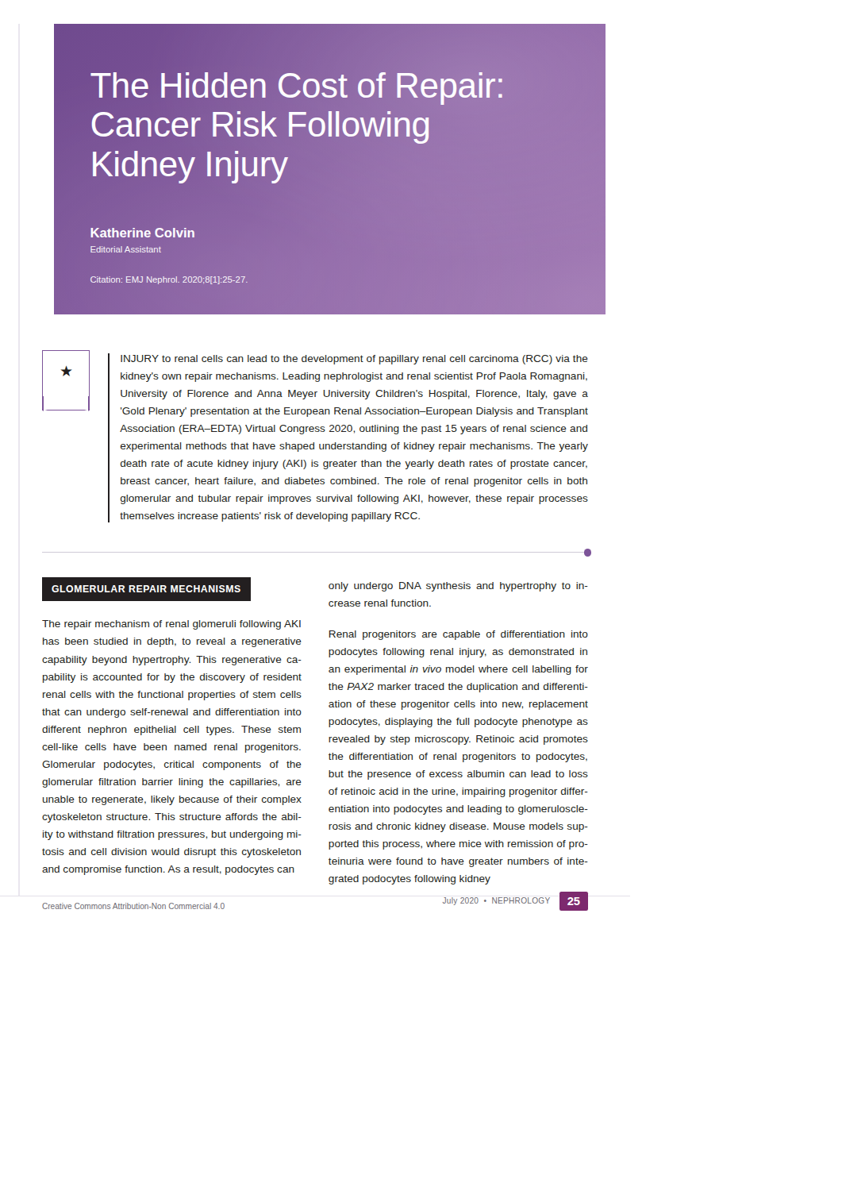The Hidden Cost of Repair: Cancer Risk Following Kidney Injury
Katherine Colvin
Editorial Assistant
Citation: EMJ Nephrol. 2020;8[1]:25-27.
★
INJURY to renal cells can lead to the development of papillary renal cell carcinoma (RCC) via the kidney's own repair mechanisms. Leading nephrologist and renal scientist Prof Paola Romagnani, University of Florence and Anna Meyer University Children's Hospital, Florence, Italy, gave a 'Gold Plenary' presentation at the European Renal Association–European Dialysis and Transplant Association (ERA–EDTA) Virtual Congress 2020, outlining the past 15 years of renal science and experimental methods that have shaped understanding of kidney repair mechanisms. The yearly death rate of acute kidney injury (AKI) is greater than the yearly death rates of prostate cancer, breast cancer, heart failure, and diabetes combined. The role of renal progenitor cells in both glomerular and tubular repair improves survival following AKI, however, these repair processes themselves increase patients' risk of developing papillary RCC.
Glomerular repair mechanisms
The repair mechanism of renal glomeruli following AKI has been studied in depth, to reveal a regenerative capability beyond hypertrophy. This regenerative capability is accounted for by the discovery of resident renal cells with the functional properties of stem cells that can undergo self-renewal and differentiation into different nephron epithelial cell types. These stem cell-like cells have been named renal progenitors. Glomerular podocytes, critical components of the glomerular filtration barrier lining the capillaries, are unable to regenerate, likely because of their complex cytoskeleton structure. This structure affords the ability to withstand filtration pressures, but undergoing mitosis and cell division would disrupt this cytoskeleton and compromise function. As a result, podocytes can
only undergo DNA synthesis and hypertrophy to increase renal function.
Renal progenitors are capable of differentiation into podocytes following renal injury, as demonstrated in an experimental in vivo model where cell labelling for the PAX2 marker traced the duplication and differentiation of these progenitor cells into new, replacement podocytes, displaying the full podocyte phenotype as revealed by step microscopy. Retinoic acid promotes the differentiation of renal progenitors to podocytes, but the presence of excess albumin can lead to loss of retinoic acid in the urine, impairing progenitor differentiation into podocytes and leading to glomerulosclerosis and chronic kidney disease. Mouse models supported this process, where mice with remission of proteinuria were found to have greater numbers of integrated podocytes following kidney
Creative Commons Attribution-Non Commercial 4.0
July 2020 • NEPHROLOGY 25